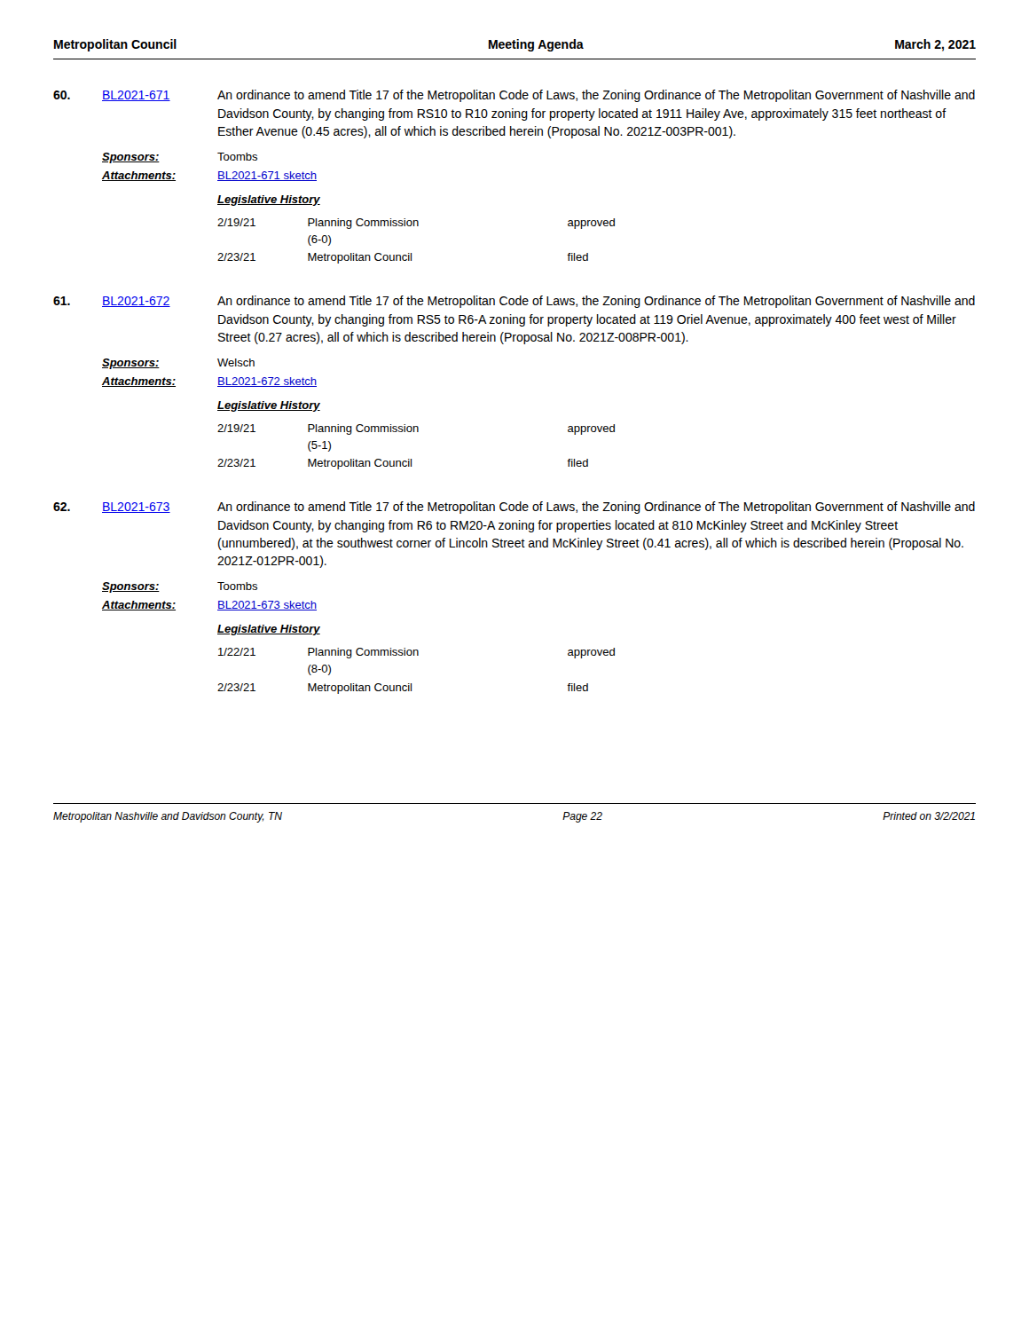Metropolitan Council
Meeting Agenda
March 2, 2021
60.
BL2021-671
An ordinance to amend Title 17 of the Metropolitan Code of Laws, the Zoning Ordinance of The Metropolitan Government of Nashville and Davidson County, by changing from RS10 to R10 zoning for property located at 1911 Hailey Ave, approximately 315 feet northeast of Esther Avenue (0.45 acres), all of which is described herein (Proposal No. 2021Z-003PR-001).
Sponsors:
Toombs
Attachments:
BL2021-671 sketch
Legislative History
| 2/19/21 | Planning Commission (6-0) | approved |
| 2/23/21 | Metropolitan Council | filed |
61.
BL2021-672
An ordinance to amend Title 17 of the Metropolitan Code of Laws, the Zoning Ordinance of The Metropolitan Government of Nashville and Davidson County, by changing from RS5 to R6-A zoning for property located at 119 Oriel Avenue, approximately 400 feet west of Miller Street (0.27 acres), all of which is described herein (Proposal No. 2021Z-008PR-001).
Sponsors:
Welsch
Attachments:
BL2021-672 sketch
Legislative History
| 2/19/21 | Planning Commission (5-1) | approved |
| 2/23/21 | Metropolitan Council | filed |
62.
BL2021-673
An ordinance to amend Title 17 of the Metropolitan Code of Laws, the Zoning Ordinance of The Metropolitan Government of Nashville and Davidson County, by changing from R6 to RM20-A zoning for properties located at 810 McKinley Street and McKinley Street (unnumbered), at the southwest corner of Lincoln Street and McKinley Street (0.41 acres), all of which is described herein (Proposal No. 2021Z-012PR-001).
Sponsors:
Toombs
Attachments:
BL2021-673 sketch
Legislative History
| 1/22/21 | Planning Commission (8-0) | approved |
| 2/23/21 | Metropolitan Council | filed |
Metropolitan Nashville and Davidson County, TN
Page 22
Printed on 3/2/2021